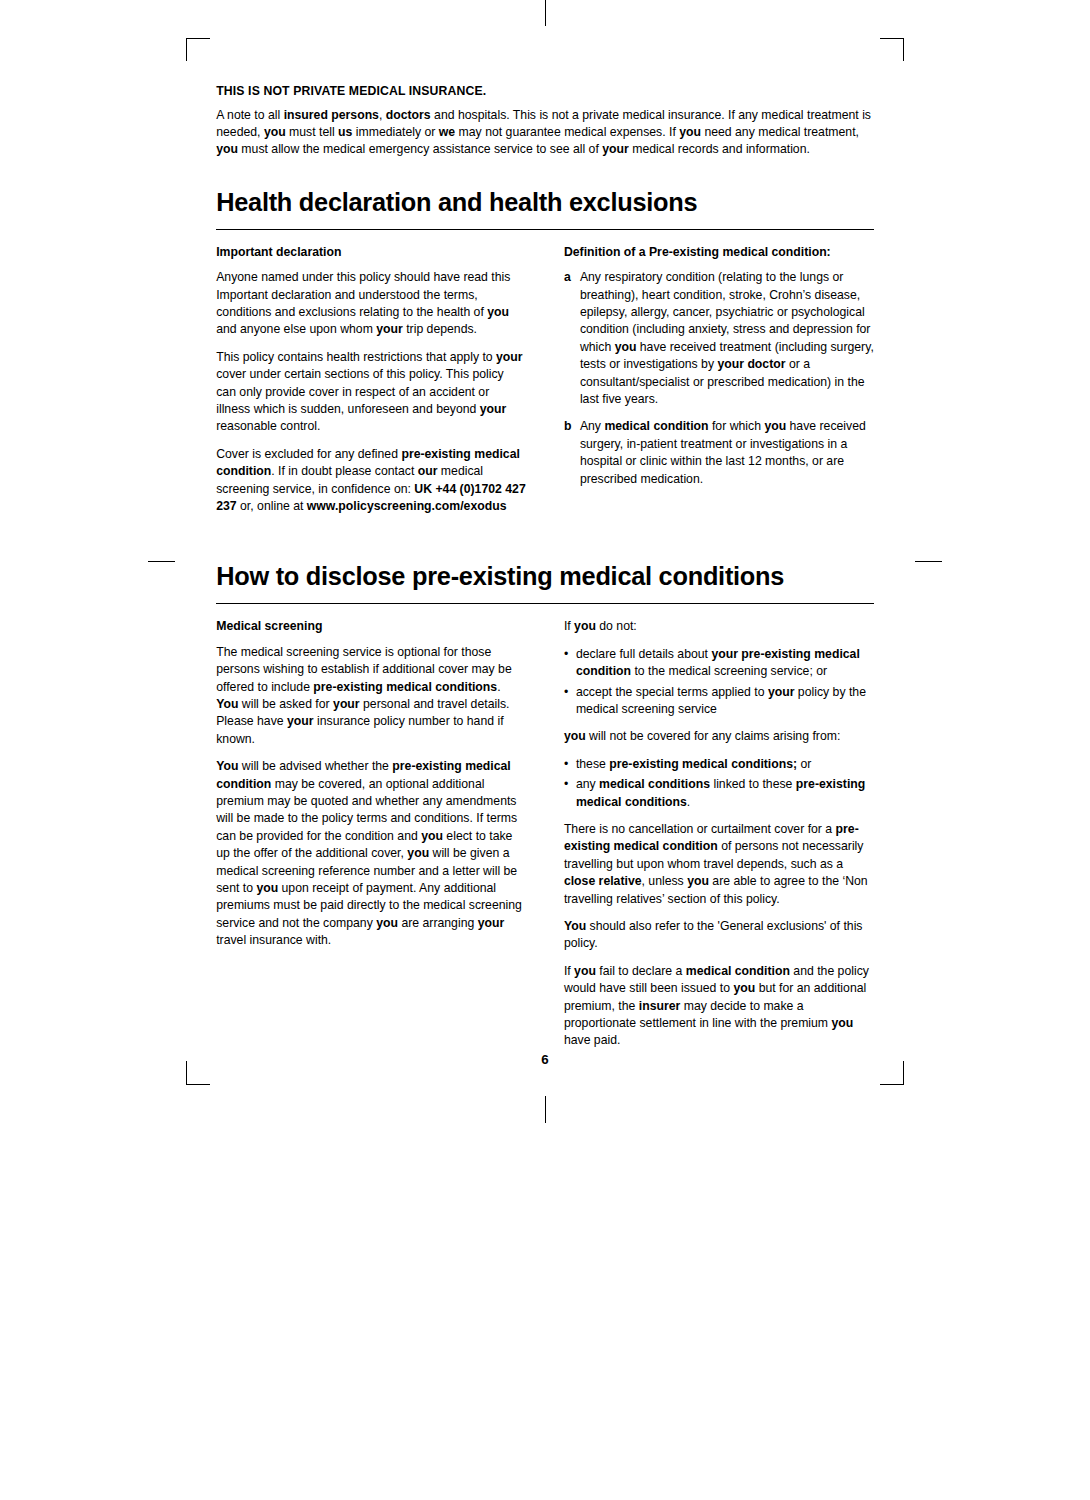THIS IS NOT PRIVATE MEDICAL INSURANCE.
A note to all insured persons, doctors and hospitals. This is not a private medical insurance. If any medical treatment is needed, you must tell us immediately or we may not guarantee medical expenses. If you need any medical treatment, you must allow the medical emergency assistance service to see all of your medical records and information.
Health declaration and health exclusions
Important declaration
Anyone named under this policy should have read this Important declaration and understood the terms, conditions and exclusions relating to the health of you and anyone else upon whom your trip depends.
This policy contains health restrictions that apply to your cover under certain sections of this policy. This policy can only provide cover in respect of an accident or illness which is sudden, unforeseen and beyond your reasonable control.
Cover is excluded for any defined pre-existing medical condition. If in doubt please contact our medical screening service, in confidence on: UK +44 (0)1702 427 237 or, online at www.policyscreening.com/exodus
Definition of a Pre-existing medical condition:
a Any respiratory condition (relating to the lungs or breathing), heart condition, stroke, Crohn’s disease, epilepsy, allergy, cancer, psychiatric or psychological condition (including anxiety, stress and depression for which you have received treatment (including surgery, tests or investigations by your doctor or a consultant/specialist or prescribed medication) in the last five years.
b Any medical condition for which you have received surgery, in-patient treatment or investigations in a hospital or clinic within the last 12 months, or are prescribed medication.
How to disclose pre-existing medical conditions
Medical screening
The medical screening service is optional for those persons wishing to establish if additional cover may be offered to include pre-existing medical conditions. You will be asked for your personal and travel details. Please have your insurance policy number to hand if known.
You will be advised whether the pre-existing medical condition may be covered, an optional additional premium may be quoted and whether any amendments will be made to the policy terms and conditions. If terms can be provided for the condition and you elect to take up the offer of the additional cover, you will be given a medical screening reference number and a letter will be sent to you upon receipt of payment. Any additional premiums must be paid directly to the medical screening service and not the company you are arranging your travel insurance with.
If you do not:
declare full details about your pre-existing medical condition to the medical screening service; or
accept the special terms applied to your policy by the medical screening service
you will not be covered for any claims arising from:
these pre-existing medical conditions; or
any medical conditions linked to these pre-existing medical conditions.
There is no cancellation or curtailment cover for a pre-existing medical condition of persons not necessarily travelling but upon whom travel depends, such as a close relative, unless you are able to agree to the ‘Non travelling relatives’ section of this policy.
You should also refer to the 'General exclusions' of this policy.
If you fail to declare a medical condition and the policy would have still been issued to you but for an additional premium, the insurer may decide to make a proportionate settlement in line with the premium you have paid.
6